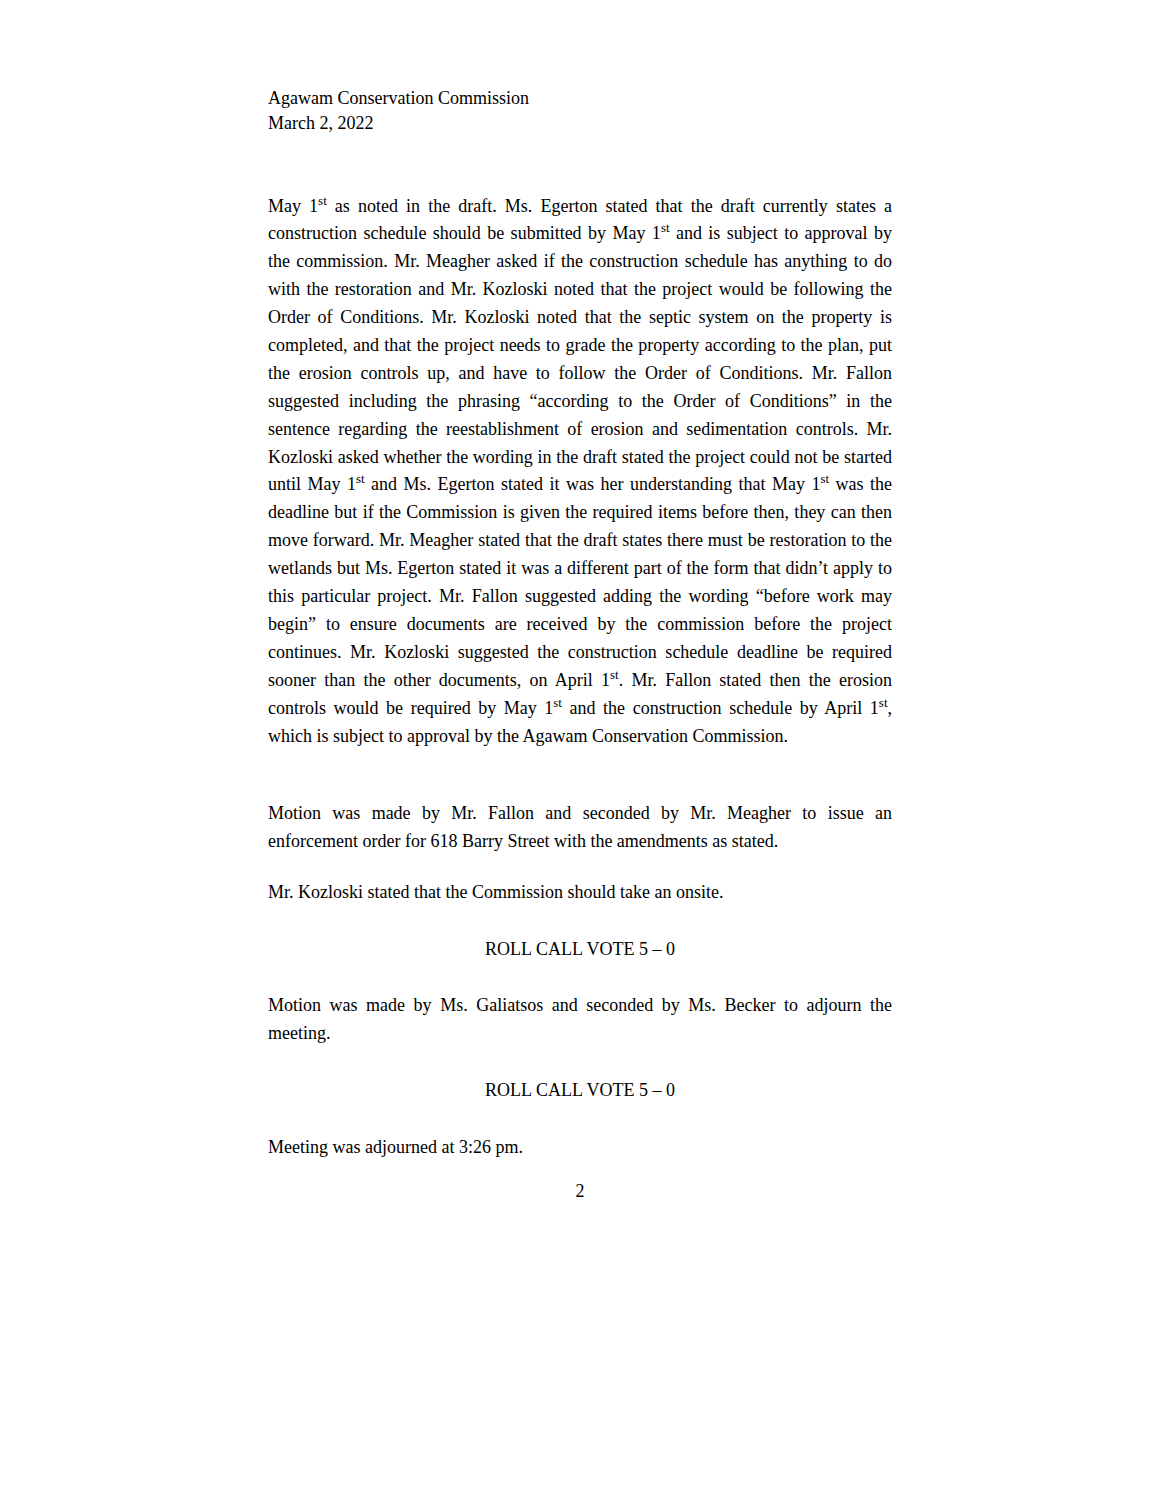Agawam Conservation Commission
March 2, 2022
May 1st as noted in the draft. Ms. Egerton stated that the draft currently states a construction schedule should be submitted by May 1st and is subject to approval by the commission. Mr. Meagher asked if the construction schedule has anything to do with the restoration and Mr. Kozloski noted that the project would be following the Order of Conditions. Mr. Kozloski noted that the septic system on the property is completed, and that the project needs to grade the property according to the plan, put the erosion controls up, and have to follow the Order of Conditions. Mr. Fallon suggested including the phrasing “according to the Order of Conditions” in the sentence regarding the reestablishment of erosion and sedimentation controls. Mr. Kozloski asked whether the wording in the draft stated the project could not be started until May 1st and Ms. Egerton stated it was her understanding that May 1st was the deadline but if the Commission is given the required items before then, they can then move forward. Mr. Meagher stated that the draft states there must be restoration to the wetlands but Ms. Egerton stated it was a different part of the form that didn’t apply to this particular project. Mr. Fallon suggested adding the wording “before work may begin” to ensure documents are received by the commission before the project continues. Mr. Kozloski suggested the construction schedule deadline be required sooner than the other documents, on April 1st. Mr. Fallon stated then the erosion controls would be required by May 1st and the construction schedule by April 1st, which is subject to approval by the Agawam Conservation Commission.
Motion was made by Mr. Fallon and seconded by Mr. Meagher to issue an enforcement order for 618 Barry Street with the amendments as stated.
Mr. Kozloski stated that the Commission should take an onsite.
ROLL CALL VOTE 5 – 0
Motion was made by Ms. Galiatsos and seconded by Ms. Becker to adjourn the meeting.
ROLL CALL VOTE 5 – 0
Meeting was adjourned at 3:26 pm.
2